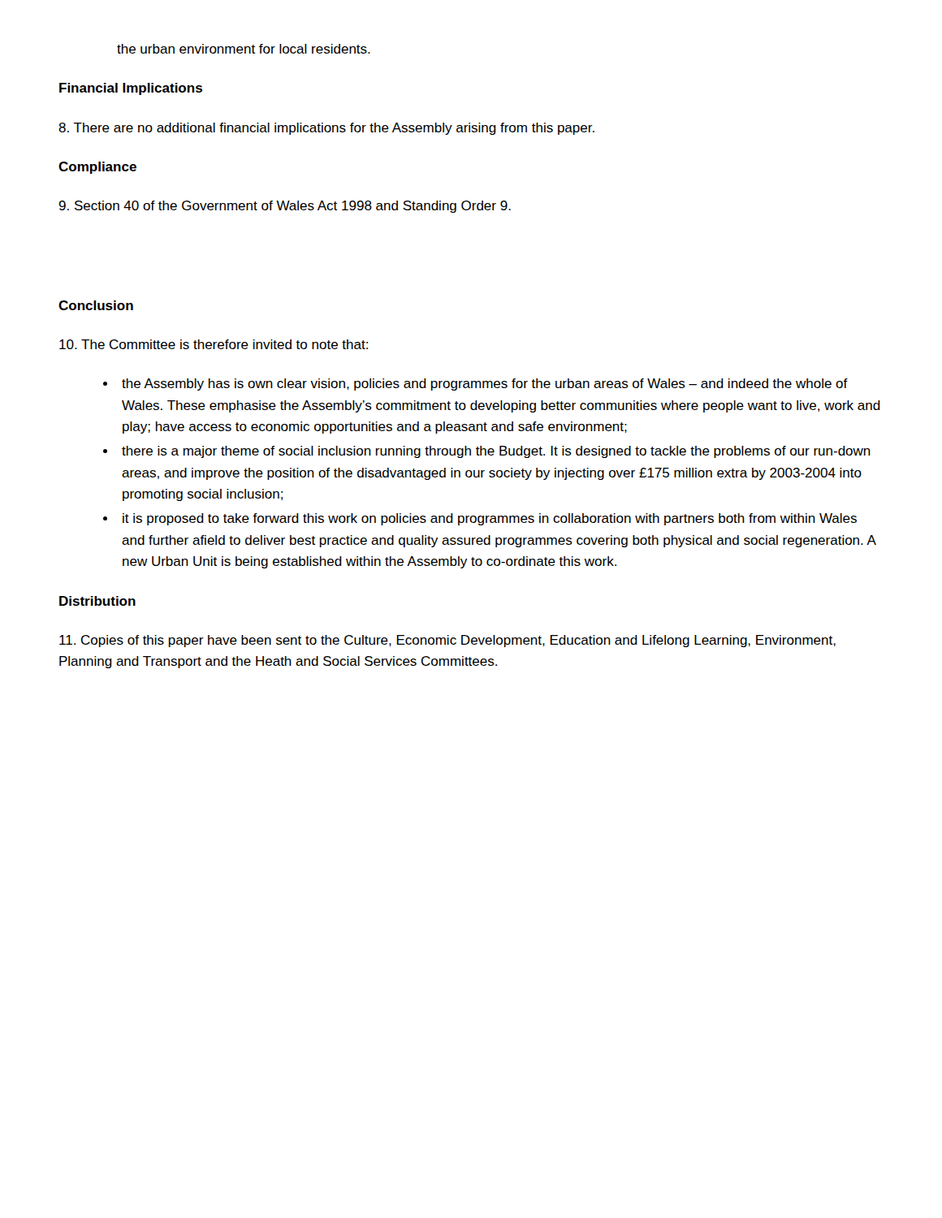the urban environment for local residents.
Financial Implications
8. There are no additional financial implications for the Assembly arising from this paper.
Compliance
9. Section 40 of the Government of Wales Act 1998 and Standing Order 9.
Conclusion
10. The Committee is therefore invited to note that:
the Assembly has is own clear vision, policies and programmes for the urban areas of Wales – and indeed the whole of Wales. These emphasise the Assembly’s commitment to developing better communities where people want to live, work and play; have access to economic opportunities and a pleasant and safe environment;
there is a major theme of social inclusion running through the Budget. It is designed to tackle the problems of our run-down areas, and improve the position of the disadvantaged in our society by injecting over £175 million extra by 2003-2004 into promoting social inclusion;
it is proposed to take forward this work on policies and programmes in collaboration with partners both from within Wales and further afield to deliver best practice and quality assured programmes covering both physical and social regeneration. A new Urban Unit is being established within the Assembly to co-ordinate this work.
Distribution
11. Copies of this paper have been sent to the Culture, Economic Development, Education and Lifelong Learning, Environment, Planning and Transport and the Heath and Social Services Committees.